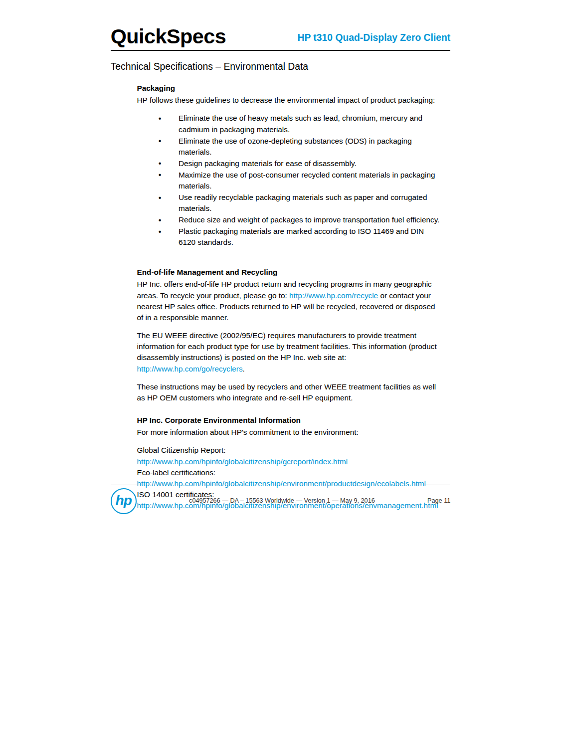QuickSpecs
HP t310 Quad-Display Zero Client
Technical Specifications – Environmental Data
Packaging
HP follows these guidelines to decrease the environmental impact of product packaging:
Eliminate the use of heavy metals such as lead, chromium, mercury and cadmium in packaging materials.
Eliminate the use of ozone-depleting substances (ODS) in packaging materials.
Design packaging materials for ease of disassembly.
Maximize the use of post-consumer recycled content materials in packaging materials.
Use readily recyclable packaging materials such as paper and corrugated materials.
Reduce size and weight of packages to improve transportation fuel efficiency.
Plastic packaging materials are marked according to ISO 11469 and DIN 6120 standards.
End-of-life Management and Recycling
HP Inc. offers end-of-life HP product return and recycling programs in many geographic areas. To recycle your product, please go to: http://www.hp.com/recycle or contact your nearest HP sales office. Products returned to HP will be recycled, recovered or disposed of in a responsible manner.
The EU WEEE directive (2002/95/EC) requires manufacturers to provide treatment information for each product type for use by treatment facilities. This information (product disassembly instructions) is posted on the HP Inc. web site at: http://www.hp.com/go/recyclers.
These instructions may be used by recyclers and other WEEE treatment facilities as well as HP OEM customers who integrate and re-sell HP equipment.
HP Inc. Corporate Environmental Information
For more information about HP's commitment to the environment:
Global Citizenship Report:
http://www.hp.com/hpinfo/globalcitizenship/gcreport/index.html
Eco-label certifications:
http://www.hp.com/hpinfo/globalcitizenship/environment/productdesign/ecolabels.html
ISO 14001 certificates:
http://www.hp.com/hpinfo/globalcitizenship/environment/operations/envmanagement.html
hp
c04957266 — DA – 15563 Worldwide — Version 1 — May 9, 2016
Page 11